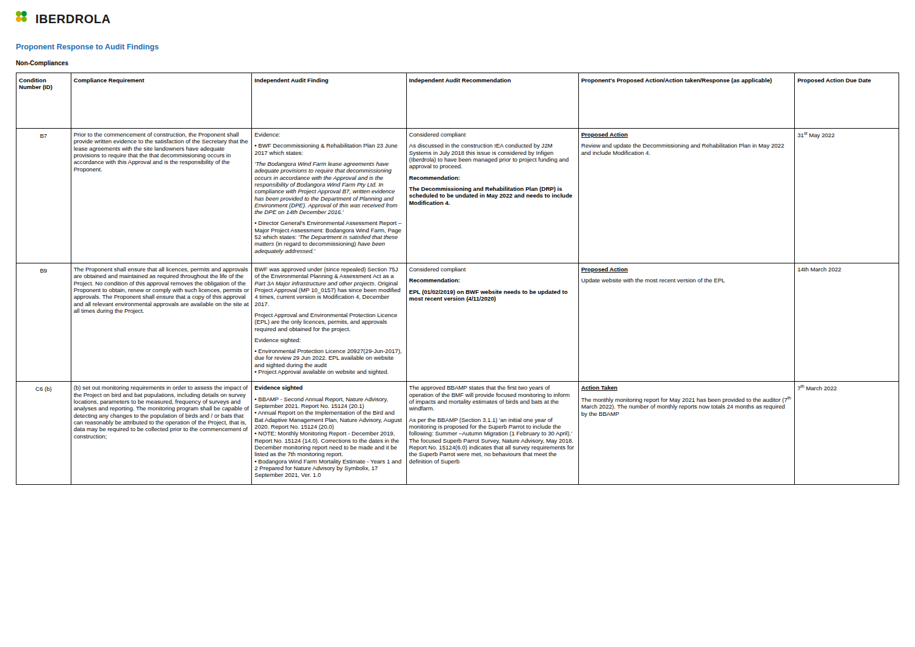IBERDROLA
Proponent Response to Audit Findings
Non-Compliances
| Condition Number (ID) | Compliance Requirement | Independent Audit Finding | Independent Audit Recommendation | Proponent's Proposed Action/Action taken/Response (as applicable) | Proposed Action Due Date |
| --- | --- | --- | --- | --- | --- |
| B7 | Prior to the commencement of construction, the Proponent shall provide written evidence to the satisfaction of the Secretary that the lease agreements with the site landowners have adequate provisions to require that the that decommissioning occurs in accordance with this Approval and is the responsibility of the Proponent. | Evidence: • BWF Decommissioning & Rehabilitation Plan 23 June 2017 which states: 'The Bodangora Wind Farm lease agreements have adequate provisions to require that decommissioning occurs in accordance with the Approval and is the responsibility of Bodangora Wind Farm Pty Ltd. In compliance with Project Approval B7, written evidence has been provided to the Department of Planning and Environment (DPE). Approval of this was received from the DPE on 14th December 2016.' • Director General's Environmental Assessment Report – Major Project Assessment: Bodangora Wind Farm, Page 52 which states: 'The Department is satisfied that these matters (in regard to decommissioning) have been adequately addressed.' | Considered compliant As discussed in the construction IEA conducted by J2M Systems in July 2018 this issue is considered by Infigen (Iberdrola) to have been managed prior to project funding and approval to proceed. Recommendation: The Decommissioning and Rehabilitation Plan (DRP) is scheduled to be undated in May 2022 and needs to include Modification 4. | Proposed Action Review and update the Decommissioning and Rehabilitation Plan in May 2022 and include Modification 4. | 31 st May 2022 |
| B9 | The Proponent shall ensure that all licences, permits and approvals are obtained and maintained as required throughout the life of the Project. No condition of this approval removes the obligation of the Proponent to obtain, renew or comply with such licences, permits or approvals. The Proponent shall ensure that a copy of this approval and all relevant environmental approvals are available on the site at all times during the Project. | BWF was approved under (since repealed) Section 75J of the Environmental Planning & Assessment Act as a Part 3A Major infrastructure and other projects . Original Project Approval (MP 10_0157) has since been modified 4 times, current version is Modification 4, December 2017. Project Approval and Environmental Protection Licence (EPL) are the only licences, permits, and approvals required and obtained for the project. Evidence sighted: • Environmental Protection Licence 20927(29-Jun-2017), due for review 29 Jun 2022. EPL available on website and sighted during the audit • Project Approval available on website and sighted. | Considered compliant Recommendation: EPL (01/02/2019) on BWF website needs to be updated to most recent version (4/11/2020) | Proposed Action Update website with the most recent version of the EPL | 14th March 2022 |
| C6 (b) | (b) set out monitoring requirements in order to assess the impact of the Project on bird and bat populations, including details on survey locations, parameters to be measured, frequency of surveys and analyses and reporting. The monitoring program shall be capable of detecting any changes to the population of birds and / or bats that can reasonably be attributed to the operation of the Project, that is, data may be required to be collected prior to the commencement of construction; | Evidence sighted • BBAMP - Second Annual Report, Nature Advisory, September 2021. Report No. 15124 (20.1) • Annual Report on the Implementation of the Bird and Bat Adaptive Management Plan, Nature Advisory, August 2020. Report No. 15124 (20.0) • NOTE: Monthly Monitoring Report - December 2019, Report No. 15124 (14.0). Corrections to the dates in the December monitoring report need to be made and it be listed as the 7th monitoring report. • Bodangora Wind Farm Mortality Estimate - Years 1 and 2 Prepared for Nature Advisory by Symbolix, 17 September 2021, Ver. 1.0 | The approved BBAMP states that the first two years of operation of the BMF will provide focused monitoring to inform of impacts and mortality estimates of birds and bats at the windfarm. As per the BBAMP (Section 3.1.1) 'an initial one year of monitoring is proposed for the Superb Parrot to include the following: Summer –Autumn Migration (1 February to 30 April).' The focused Superb Parrot Survey, Nature Advisory, May 2018. Report No. 15124(6.0) indicates that all survey requirements for the Superb Parrot were met, no behaviours that meet the definition of Superb | Action Taken The monthly monitoring report for May 2021 has been provided to the auditor (7 th March 2022). The number of monthly reports now totals 24 months as required by the BBAMP | 7 th March 2022 |